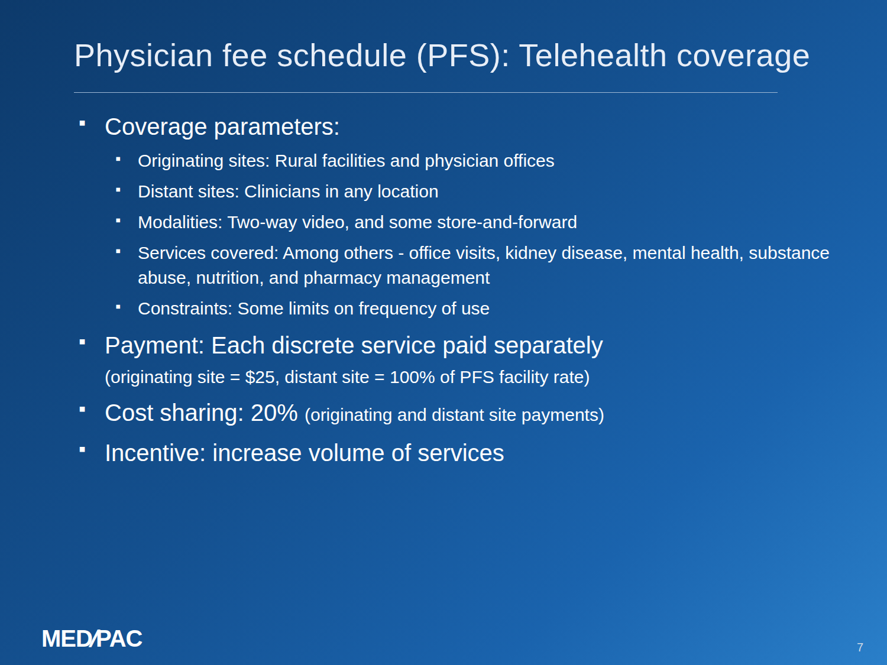Physician fee schedule (PFS): Telehealth coverage
Coverage parameters:
Originating sites: Rural facilities and physician offices
Distant sites: Clinicians in any location
Modalities: Two-way video, and some store-and-forward
Services covered: Among others - office visits, kidney disease, mental health, substance abuse, nutrition, and pharmacy management
Constraints: Some limits on frequency of use
Payment: Each discrete service paid separately
(originating site = $25, distant site = 100% of PFS facility rate)
Cost sharing: 20% (originating and distant site payments)
Incentive: increase volume of services
MED/PAC
7